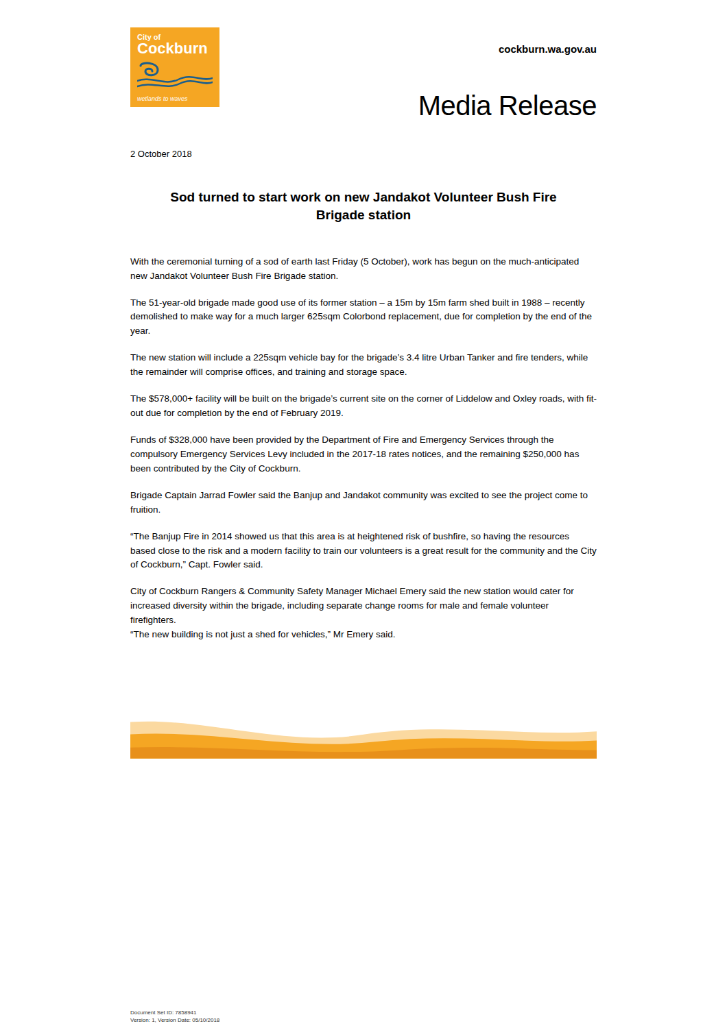City of
Cockburn
wetlands to waves
cockburn.wa.gov.au
Media Release
2 October 2018
Sod turned to start work on new Jandakot Volunteer Bush Fire Brigade station
With the ceremonial turning of a sod of earth last Friday (5 October), work has begun on the much-anticipated new Jandakot Volunteer Bush Fire Brigade station.
The 51-year-old brigade made good use of its former station – a 15m by 15m farm shed built in 1988 – recently demolished to make way for a much larger 625sqm Colorbond replacement, due for completion by the end of the year.
The new station will include a 225sqm vehicle bay for the brigade’s 3.4 litre Urban Tanker and fire tenders, while the remainder will comprise offices, and training and storage space.
The $578,000+ facility will be built on the brigade’s current site on the corner of Liddelow and Oxley roads, with fit-out due for completion by the end of February 2019.
Funds of $328,000 have been provided by the Department of Fire and Emergency Services through the compulsory Emergency Services Levy included in the 2017-18 rates notices, and the remaining $250,000 has been contributed by the City of Cockburn.
Brigade Captain Jarrad Fowler said the Banjup and Jandakot community was excited to see the project come to fruition.
“The Banjup Fire in 2014 showed us that this area is at heightened risk of bushfire, so having the resources based close to the risk and a modern facility to train our volunteers is a great result for the community and the City of Cockburn,” Capt. Fowler said.
City of Cockburn Rangers & Community Safety Manager Michael Emery said the new station would cater for increased diversity within the brigade, including separate change rooms for male and female volunteer firefighters.
“The new building is not just a shed for vehicles,” Mr Emery said.
Document Set ID: 7858941
Version: 1, Version Date: 05/10/2018